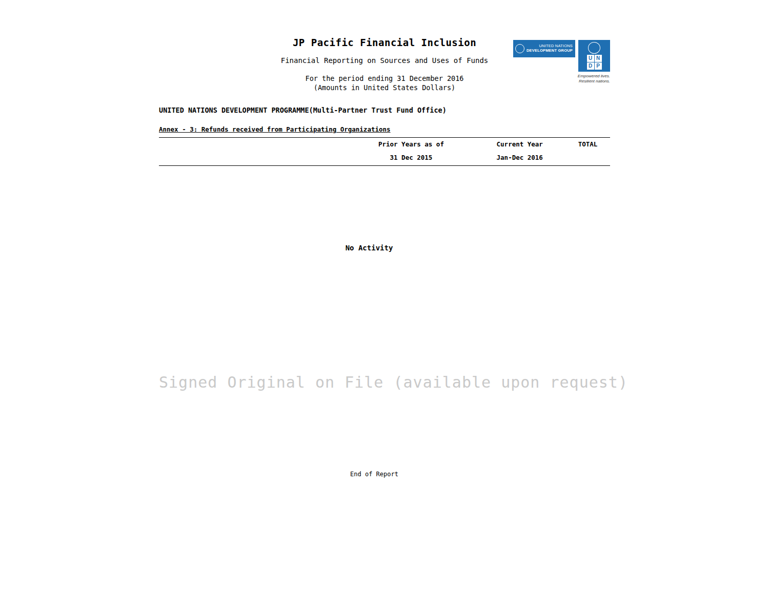UNITED NATIONSDEVELOPMENT GROUP
UNDP
Empowered lives.
Resilient nations.
JP Pacific Financial Inclusion
Financial Reporting on Sources and Uses of Funds
For the period ending 31 December 2016
(Amounts in United States Dollars)
UNITED NATIONS DEVELOPMENT PROGRAMME(Multi-Partner Trust Fund Office)
Annex - 3: Refunds received from Participating Organizations
| | Prior Years as of | Current Year | TOTAL |
| --- | --- | --- | --- |
| | 31 Dec 2015 | Jan-Dec 2016 | |
No Activity
Signed Original on File (available upon request)
End of Report